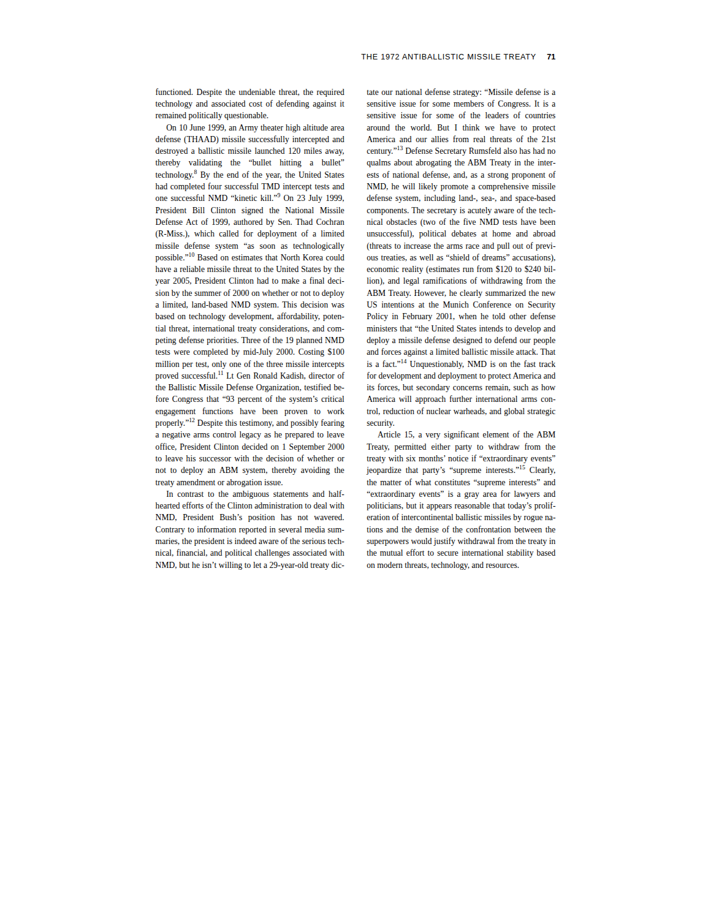THE 1972 ANTIBALLISTIC MISSILE TREATY71
functioned. Despite the undeniable threat, the required technology and associated cost of defending against it remained politically questionable.
On 10 June 1999, an Army theater high altitude area defense (THAAD) missile successfully intercepted and destroyed a ballistic missile launched 120 miles away, thereby validating the “bullet hitting a bullet” technology.8 By the end of the year, the United States had completed four successful TMD intercept tests and one successful NMD “kinetic kill.”9 On 23 July 1999, President Bill Clinton signed the National Missile Defense Act of 1999, authored by Sen. Thad Cochran (R-Miss.), which called for deployment of a limited missile defense system “as soon as technologically possible.”10 Based on estimates that North Korea could have a reliable missile threat to the United States by the year 2005, President Clinton had to make a final decision by the summer of 2000 on whether or not to deploy a limited, land-based NMD system. This decision was based on technology development, affordability, potential threat, international treaty considerations, and competing defense priorities. Three of the 19 planned NMD tests were completed by mid-July 2000. Costing $100 million per test, only one of the three missile intercepts proved successful.11 Lt Gen Ronald Kadish, director of the Ballistic Missile Defense Organization, testified before Congress that “93 percent of the system’s critical engagement functions have been proven to work properly.”12 Despite this testimony, and possibly fearing a negative arms control legacy as he prepared to leave office, President Clinton decided on 1 September 2000 to leave his successor with the decision of whether or not to deploy an ABM system, thereby avoiding the treaty amendment or abrogation issue.
In contrast to the ambiguous statements and halfhearted efforts of the Clinton administration to deal with NMD, President Bush’s position has not wavered. Contrary to information reported in several media summaries, the president is indeed aware of the serious technical, financial, and political challenges associated with NMD, but he isn’t willing to let a 29-year-old treaty dictate our national defense strategy: “Missile defense is a sensitive issue for some members of Congress. It is a sensitive issue for some of the leaders of countries around the world. But I think we have to protect America and our allies from real threats of the 21st century.”13 Defense Secretary Rumsfeld also has had no qualms about abrogating the ABM Treaty in the interests of national defense, and, as a strong proponent of NMD, he will likely promote a comprehensive missile defense system, including land-, sea-, and space-based components. The secretary is acutely aware of the technical obstacles (two of the five NMD tests have been unsuccessful), political debates at home and abroad (threats to increase the arms race and pull out of previous treaties, as well as “shield of dreams” accusations), economic reality (estimates run from $120 to $240 billion), and legal ramifications of withdrawing from the ABM Treaty. However, he clearly summarized the new US intentions at the Munich Conference on Security Policy in February 2001, when he told other defense ministers that “the United States intends to develop and deploy a missile defense designed to defend our people and forces against a limited ballistic missile attack. That is a fact.”14 Unquestionably, NMD is on the fast track for development and deployment to protect America and its forces, but secondary concerns remain, such as how America will approach further international arms control, reduction of nuclear warheads, and global strategic security.
Article 15, a very significant element of the ABM Treaty, permitted either party to withdraw from the treaty with six months’ notice if “extraordinary events” jeopardize that party’s “supreme interests.”15 Clearly, the matter of what constitutes “supreme interests” and “extraordinary events” is a gray area for lawyers and politicians, but it appears reasonable that today’s proliferation of intercontinental ballistic missiles by rogue nations and the demise of the confrontation between the superpowers would justify withdrawal from the treaty in the mutual effort to secure international stability based on modern threats, technology, and resources.